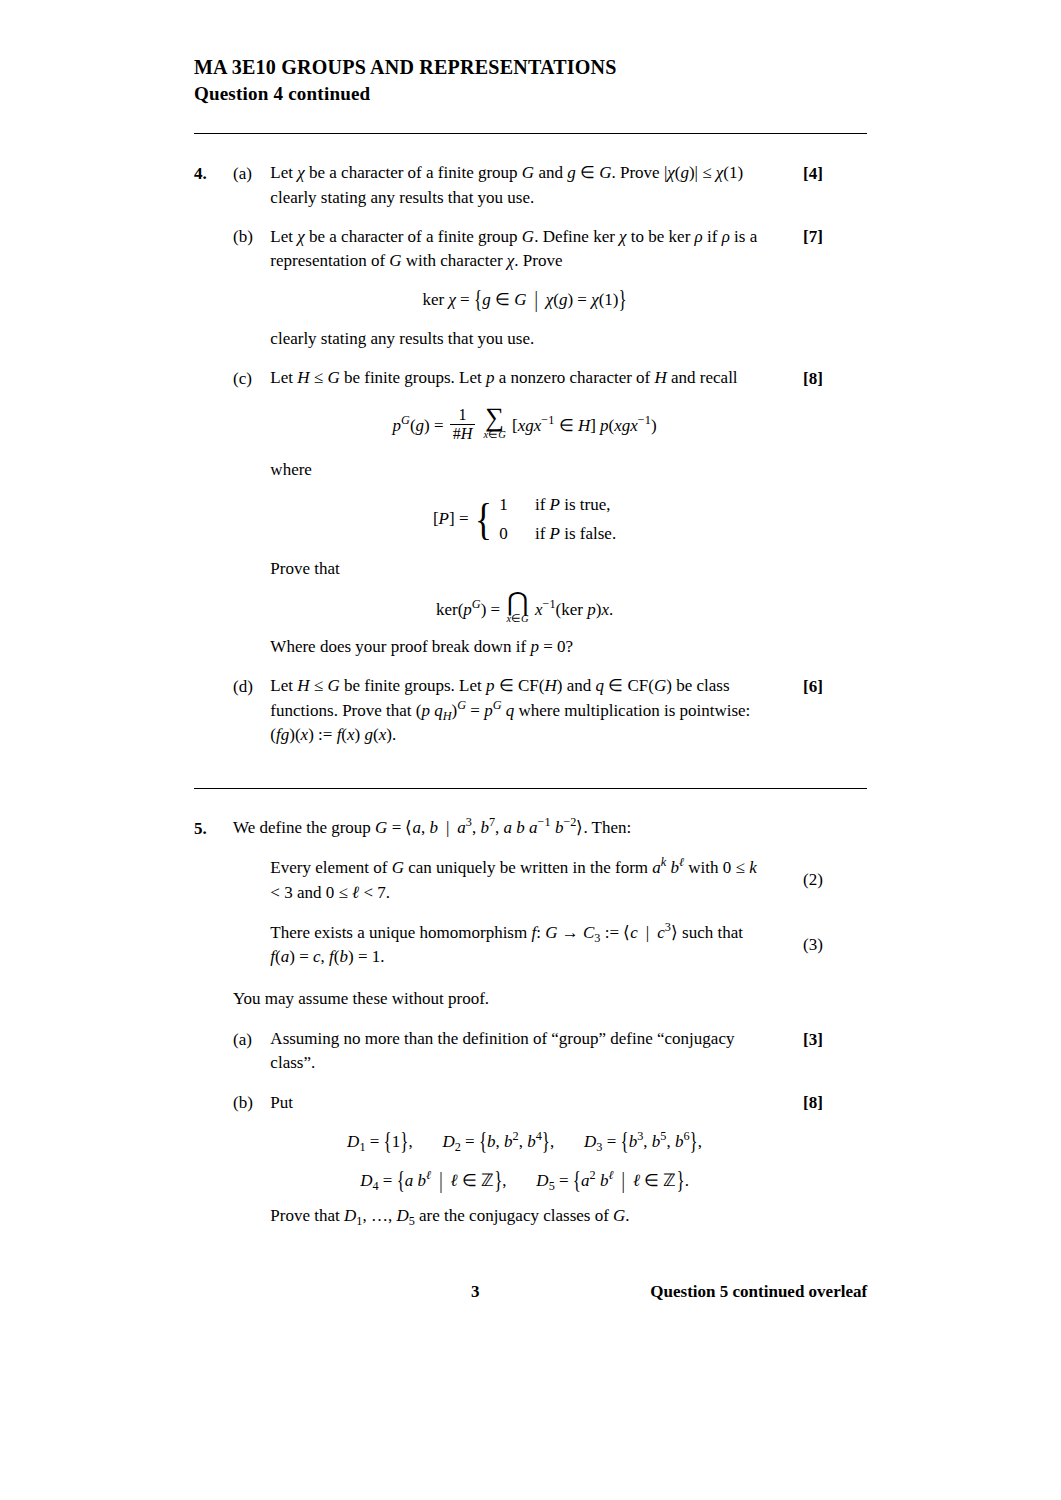MA 3E10 GROUPS AND REPRESENTATIONS
Question 4 continued
4.
(a)
Let χ be a character of a finite group G and g ∈ G. Prove |χ(g)| ≤ χ(1) clearly stating any results that you use.
[4]
(b)
Let χ be a character of a finite group G. Define ker χ to be ker ρ if ρ is a representation of G with character χ. Prove
ker χ = {g ∈ G | χ(g) = χ(1)}
clearly stating any results that you use.
[7]
(c)
Let H ≤ G be finite groups. Let p a nonzero character of H and recall
pG(g) = 1#H ∑x∈G [xgx−1 ∈ H] p(xgx−1)
where
[P] = { 1 if P is true, 0 if P is false.
Prove that
ker(pG) = ⋂x∈G x−1(ker p)x.
Where does your proof break down if p = 0?
[8]
(d)
Let H ≤ G be finite groups. Let p ∈ CF(H) and q ∈ CF(G) be class functions. Prove that (p qH)G = pG q where multiplication is pointwise: (fg)(x) := f(x) g(x).
[6]
5.
We define the group G = ⟨a, b | a3, b7, a b a−1 b−2⟩. Then:
Every element of G can uniquely be written in the form ak bℓ with 0 ≤ k < 3 and 0 ≤ ℓ < 7.
(2)
There exists a unique homomorphism f: G → C3 := ⟨c | c3⟩ such that f(a) = c, f(b) = 1.
(3)
You may assume these without proof.
(a)
Assuming no more than the definition of “group” define “conjugacy class”.
[3]
(b)
Put
D1 = {1}, D2 = {b, b2, b4}, D3 = {b3, b5, b6},
D4 = {a bℓ | ℓ ∈ ℤ}, D5 = {a2 bℓ | ℓ ∈ ℤ}.
Prove that D1, …, D5 are the conjugacy classes of G.
[8]
3
Question 5 continued overleaf